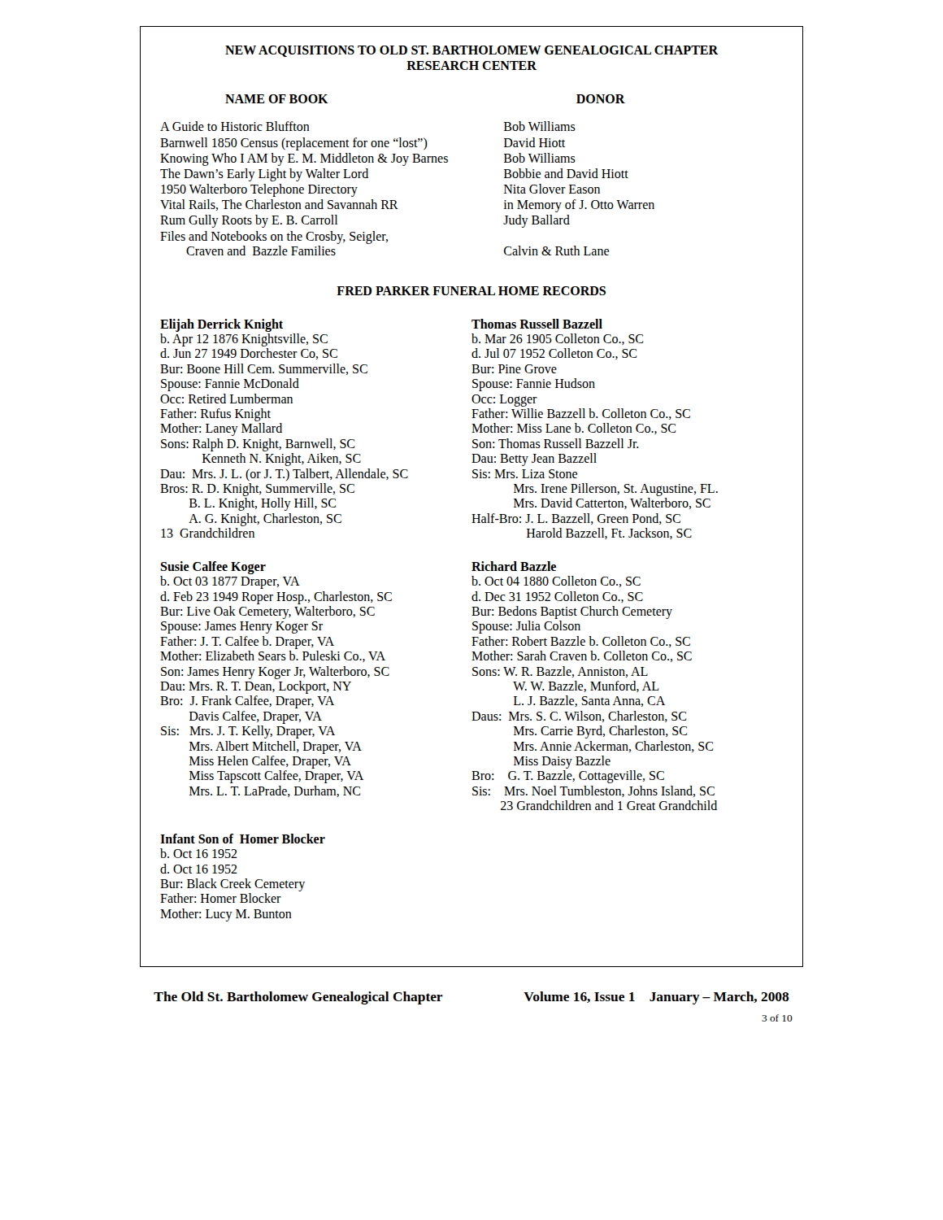NEW ACQUISITIONS TO OLD ST. BARTHOLOMEW GENEALOGICAL CHAPTER
RESEARCH CENTER
NAME OF BOOK
DONOR
| A Guide to Historic Bluffton | Bob Williams |
| Barnwell 1850 Census (replacement for one “lost”) | David Hiott |
| Knowing Who I AM by E. M. Middleton & Joy Barnes | Bob Williams |
| The Dawn’s Early Light by Walter Lord | Bobbie and David Hiott |
| 1950 Walterboro Telephone Directory | Nita Glover Eason |
| Vital Rails, The Charleston and Savannah RR | in Memory of J. Otto Warren |
| Rum Gully Roots by E. B. Carroll | Judy Ballard |
| Files and Notebooks on the Crosby, Seigler, Craven and Bazzle Families | Calvin & Ruth Lane |
FRED PARKER FUNERAL HOME RECORDS
| Elijah Derrick Knight b. Apr 12 1876 Knightsville, SC d. Jun 27 1949 Dorchester Co, SC Bur: Boone Hill Cem. Summerville, SC Spouse: Fannie McDonald Occ: Retired Lumberman Father: Rufus Knight Mother: Laney Mallard Sons: Ralph D. Knight, Barnwell, SC Kenneth N. Knight, Aiken, SC Dau: Mrs. J. L. (or J. T.) Talbert, Allendale, SC Bros: R. D. Knight, Summerville, SC B. L. Knight, Holly Hill, SC A. G. Knight, Charleston, SC 13 Grandchildren | Thomas Russell Bazzell b. Mar 26 1905 Colleton Co., SC d. Jul 07 1952 Colleton Co., SC Bur: Pine Grove Spouse: Fannie Hudson Occ: Logger Father: Willie Bazzell b. Colleton Co., SC Mother: Miss Lane b. Colleton Co., SC Son: Thomas Russell Bazzell Jr. Dau: Betty Jean Bazzell Sis: Mrs. Liza Stone Mrs. Irene Pillerson, St. Augustine, FL. Mrs. David Catterton, Walterboro, SC Half-Bro: J. L. Bazzell, Green Pond, SC Harold Bazzell, Ft. Jackson, SC |
| Susie Calfee Koger b. Oct 03 1877 Draper, VA d. Feb 23 1949 Roper Hosp., Charleston, SC Bur: Live Oak Cemetery, Walterboro, SC Spouse: James Henry Koger Sr Father: J. T. Calfee b. Draper, VA Mother: Elizabeth Sears b. Puleski Co., VA Son: James Henry Koger Jr, Walterboro, SC Dau: Mrs. R. T. Dean, Lockport, NY Bro: J. Frank Calfee, Draper, VA Davis Calfee, Draper, VA Sis: Mrs. J. T. Kelly, Draper, VA Mrs. Albert Mitchell, Draper, VA Miss Helen Calfee, Draper, VA Miss Tapscott Calfee, Draper, VA Mrs. L. T. LaPrade, Durham, NC | Richard Bazzle b. Oct 04 1880 Colleton Co., SC d. Dec 31 1952 Colleton Co., SC Bur: Bedons Baptist Church Cemetery Spouse: Julia Colson Father: Robert Bazzle b. Colleton Co., SC Mother: Sarah Craven b. Colleton Co., SC Sons: W. R. Bazzle, Anniston, AL W. W. Bazzle, Munford, AL L. J. Bazzle, Santa Anna, CA Daus: Mrs. S. C. Wilson, Charleston, SC Mrs. Carrie Byrd, Charleston, SC Mrs. Annie Ackerman, Charleston, SC Miss Daisy Bazzle Bro: G. T. Bazzle, Cottageville, SC Sis: Mrs. Noel Tumbleston, Johns Island, SC 23 Grandchildren and 1 Great Grandchild |
| Infant Son of Homer Blocker b. Oct 16 1952 d. Oct 16 1952 Bur: Black Creek Cemetery Father: Homer Blocker Mother: Lucy M. Bunton | |
The Old St. Bartholomew Genealogical Chapter
Volume 16, Issue 1 January – March, 2008
3 of 10